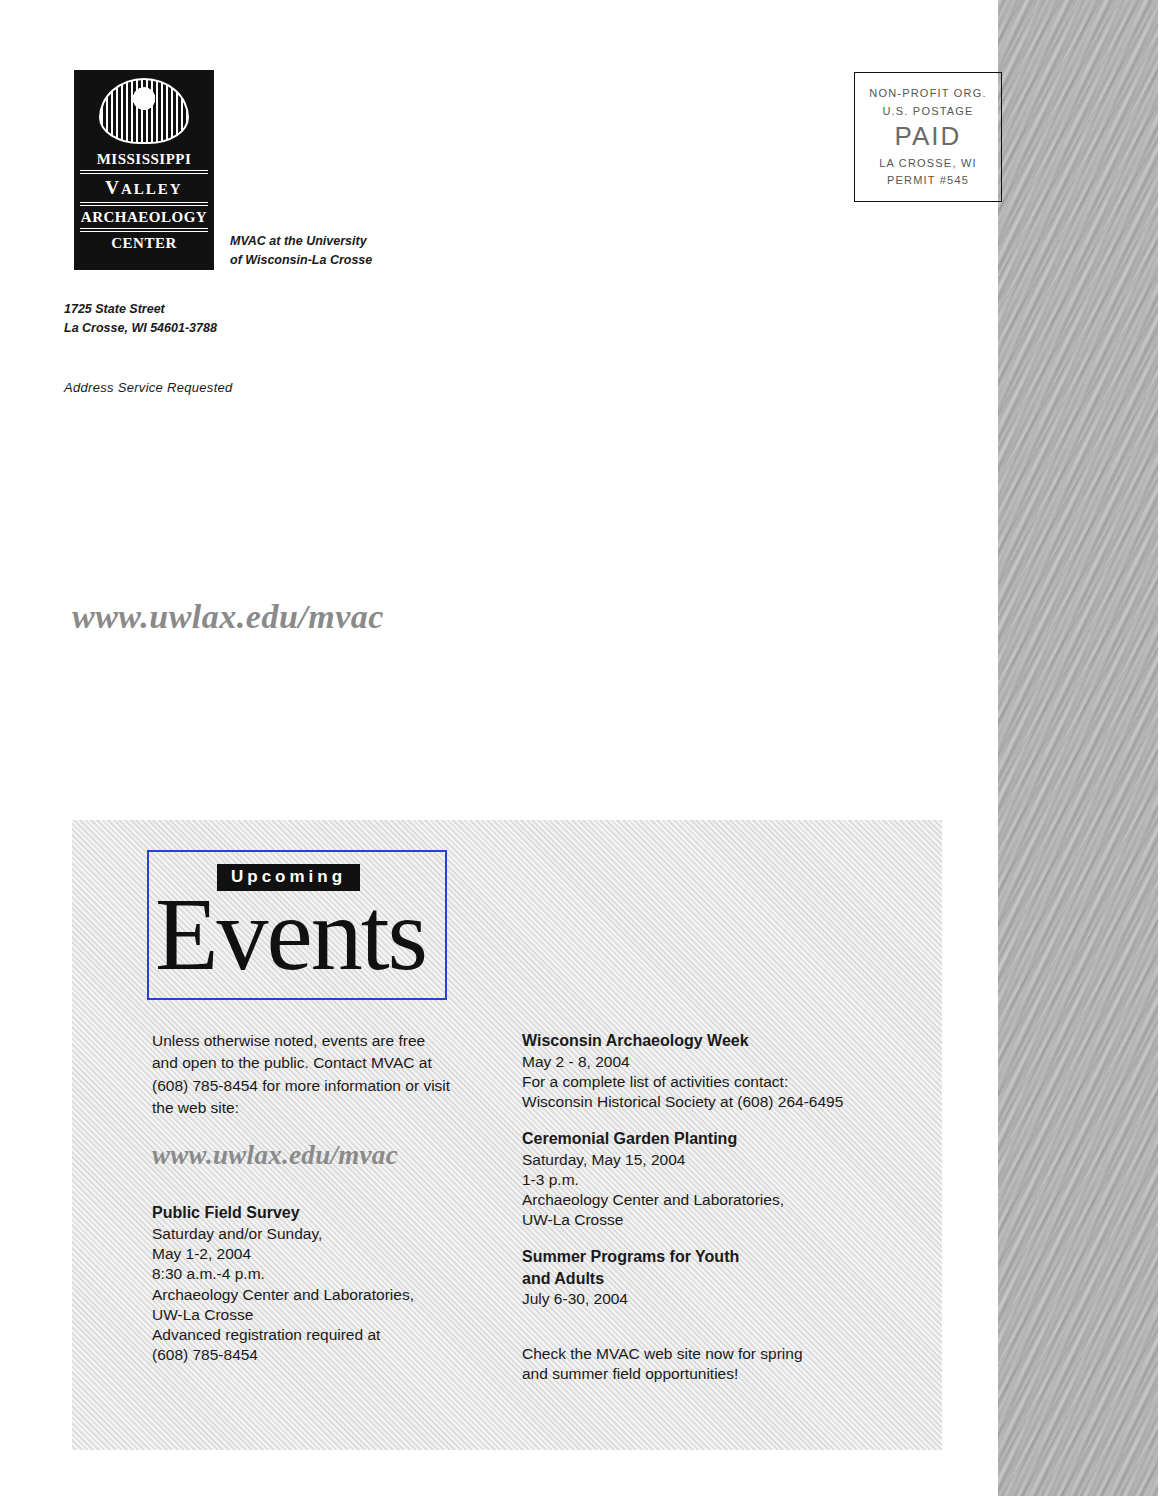MISSISSIPPI VALLEY ARCHAEOLOGY CENTER
MVAC at the University
of Wisconsin-La Crosse
1725 State Street
La Crosse, WI 54601-3788
Address Service Requested
NON-PROFIT ORG.
U.S. POSTAGE
PAID
LA CROSSE, WI
PERMIT #545
www.uwlax.edu/mvac
Upcoming Events
Unless otherwise noted, events are free and open to the public. Contact MVAC at (608) 785-8454 for more information or visit the web site:
www.uwlax.edu/mvac
Public Field Survey
Saturday and/or Sunday,
May 1-2, 2004
8:30 a.m.-4 p.m.
Archaeology Center and Laboratories,
UW-La Crosse
Advanced registration required at
(608) 785-8454
Wisconsin Archaeology Week
May 2 - 8, 2004
For a complete list of activities contact:
Wisconsin Historical Society at (608) 264-6495
Ceremonial Garden Planting
Saturday, May 15, 2004
1-3 p.m.
Archaeology Center and Laboratories,
UW-La Crosse
Summer Programs for Youth
and Adults
July 6-30, 2004
Check the MVAC web site now for spring
and summer field opportunities!